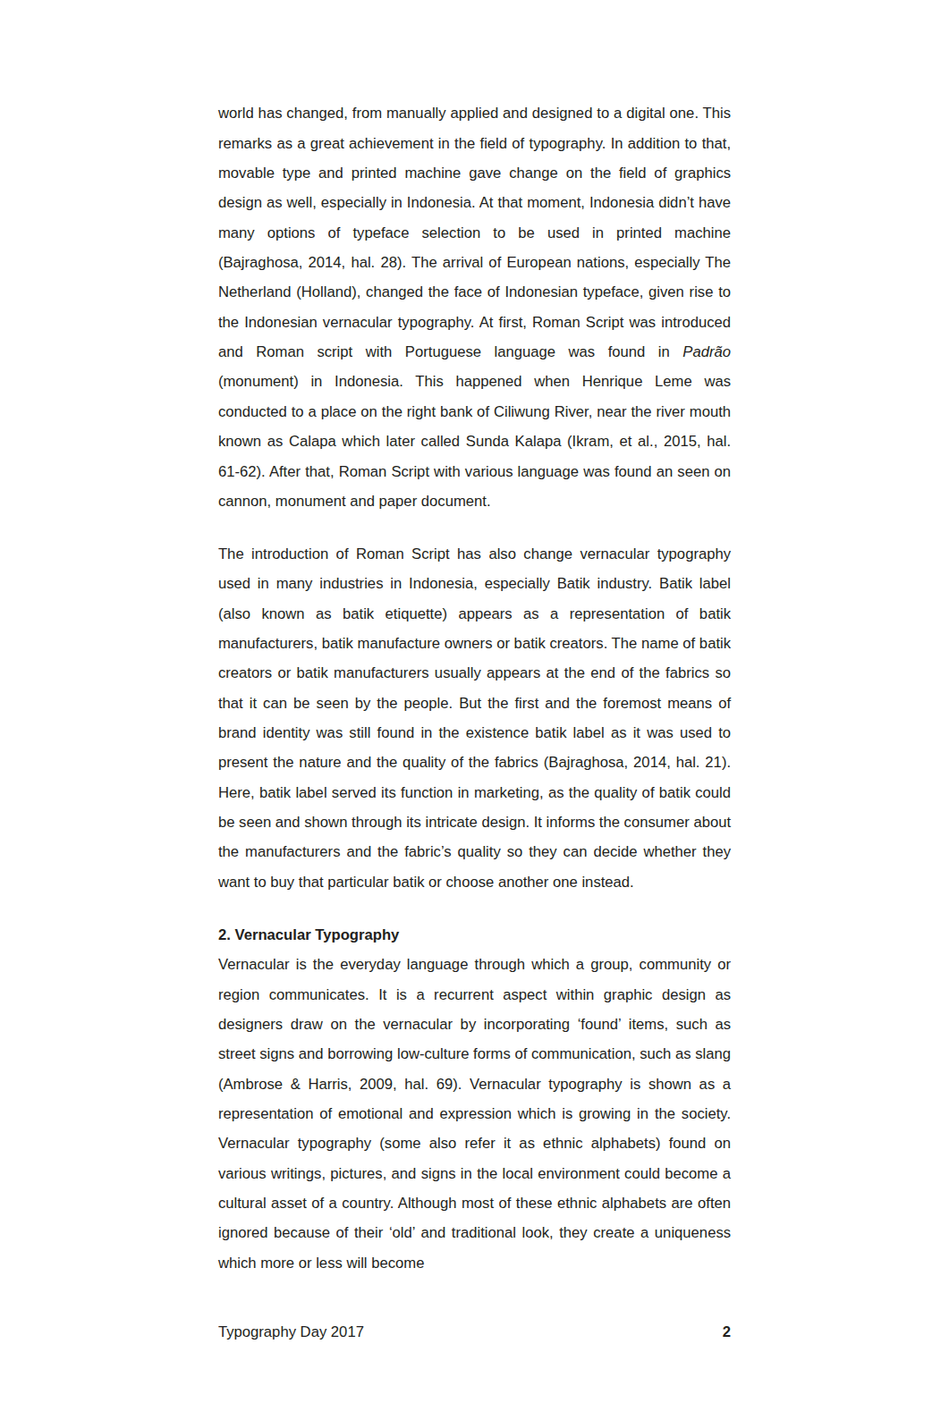world has changed, from manually applied and designed to a digital one. This remarks as a great achievement in the field of typography. In addition to that, movable type and printed machine gave change on the field of graphics design as well, especially in Indonesia. At that moment, Indonesia didn’t have many options of typeface selection to be used in printed machine (Bajraghosa, 2014, hal. 28). The arrival of European nations, especially The Netherland (Holland), changed the face of Indonesian typeface, given rise to the Indonesian vernacular typography. At first, Roman Script was introduced and Roman script with Portuguese language was found in Padrão (monument) in Indonesia. This happened when Henrique Leme was conducted to a place on the right bank of Ciliwung River, near the river mouth known as Calapa which later called Sunda Kalapa (Ikram, et al., 2015, hal. 61-62). After that, Roman Script with various language was found an seen on cannon, monument and paper document.
The introduction of Roman Script has also change vernacular typography used in many industries in Indonesia, especially Batik industry. Batik label (also known as batik etiquette) appears as a representation of batik manufacturers, batik manufacture owners or batik creators. The name of batik creators or batik manufacturers usually appears at the end of the fabrics so that it can be seen by the people. But the first and the foremost means of brand identity was still found in the existence batik label as it was used to present the nature and the quality of the fabrics (Bajraghosa, 2014, hal. 21). Here, batik label served its function in marketing, as the quality of batik could be seen and shown through its intricate design. It informs the consumer about the manufacturers and the fabric’s quality so they can decide whether they want to buy that particular batik or choose another one instead.
2. Vernacular Typography
Vernacular is the everyday language through which a group, community or region communicates. It is a recurrent aspect within graphic design as designers draw on the vernacular by incorporating ‘found’ items, such as street signs and borrowing low-culture forms of communication, such as slang (Ambrose & Harris, 2009, hal. 69). Vernacular typography is shown as a representation of emotional and expression which is growing in the society. Vernacular typography (some also refer it as ethnic alphabets) found on various writings, pictures, and signs in the local environment could become a cultural asset of a country. Although most of these ethnic alphabets are often ignored because of their ‘old’ and traditional look, they create a uniqueness which more or less will become
Typography Day 2017 2